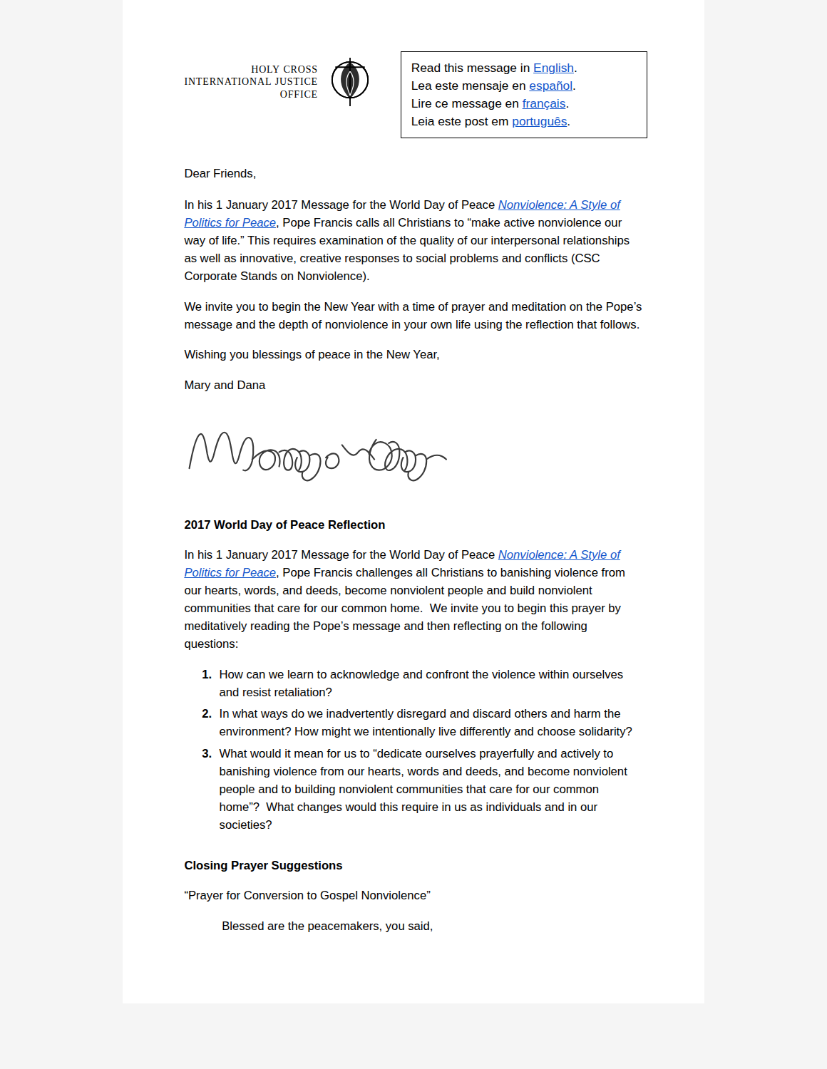Holy Cross
International Justice
Office
Read this message in English.
Lea este mensaje en español.
Lire ce message en français.
Leia este post em português.
Dear Friends,
In his 1 January 2017 Message for the World Day of Peace Nonviolence: A Style of Politics for Peace, Pope Francis calls all Christians to “make active nonviolence our way of life.” This requires examination of the quality of our interpersonal relationships as well as innovative, creative responses to social problems and conflicts (CSC Corporate Stands on Nonviolence).
We invite you to begin the New Year with a time of prayer and meditation on the Pope’s message and the depth of nonviolence in your own life using the reflection that follows.
Wishing you blessings of peace in the New Year,
Mary and Dana
2017 World Day of Peace Reflection
In his 1 January 2017 Message for the World Day of Peace Nonviolence: A Style of Politics for Peace, Pope Francis challenges all Christians to banishing violence from our hearts, words, and deeds, become nonviolent people and build nonviolent communities that care for our common home. We invite you to begin this prayer by meditatively reading the Pope’s message and then reflecting on the following questions:
How can we learn to acknowledge and confront the violence within ourselves and resist retaliation?
In what ways do we inadvertently disregard and discard others and harm the environment? How might we intentionally live differently and choose solidarity?
What would it mean for us to “dedicate ourselves prayerfully and actively to banishing violence from our hearts, words and deeds, and become nonviolent people and to building nonviolent communities that care for our common home”? What changes would this require in us as individuals and in our societies?
Closing Prayer Suggestions
“Prayer for Conversion to Gospel Nonviolence”
Blessed are the peacemakers, you said,